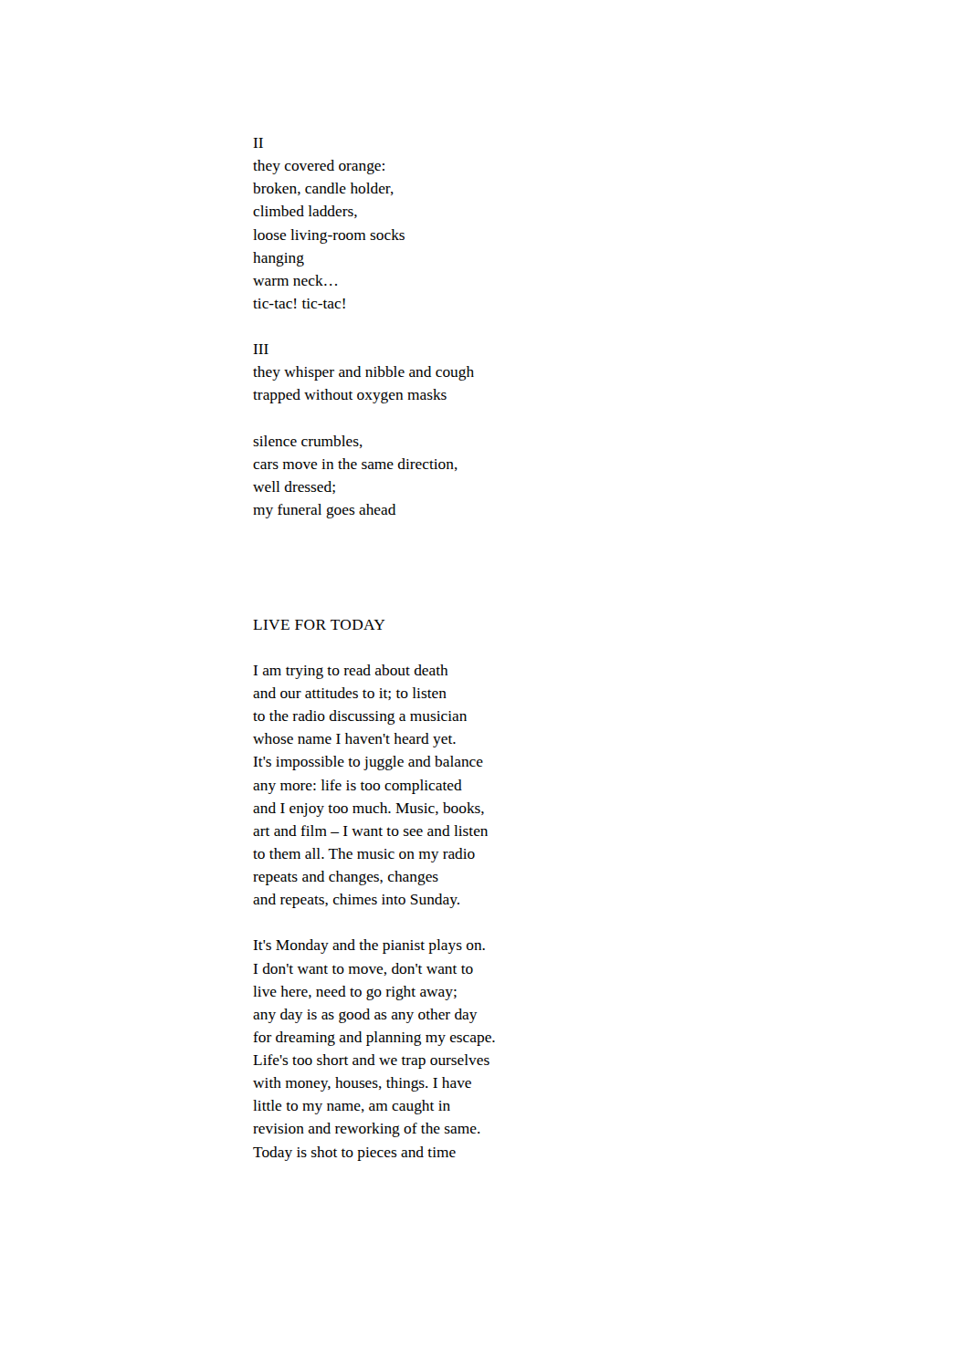II
they covered orange:
broken, candle holder,
climbed ladders,
loose living-room socks
hanging
warm neck…
tic-tac! tic-tac!
III
they whisper and nibble and cough
trapped without oxygen masks
silence crumbles,
cars move in the same direction,
well dressed;
my funeral goes ahead
LIVE FOR TODAY
I am trying to read about death
and our attitudes to it; to listen
to the radio discussing a musician
whose name I haven't heard yet.
It's impossible to juggle and balance
any more: life is too complicated
and I enjoy too much. Music, books,
art and film – I want to see and listen
to them all. The music on my radio
repeats and changes, changes
and repeats, chimes into Sunday.
It's Monday and the pianist plays on.
I don't want to move, don't want to
live here, need to go right away;
any day is as good as any other day
for dreaming and planning my escape.
Life's too short and we trap ourselves
with money, houses, things. I have
little to my name, am caught in
revision and reworking of the same.
Today is shot to pieces and time